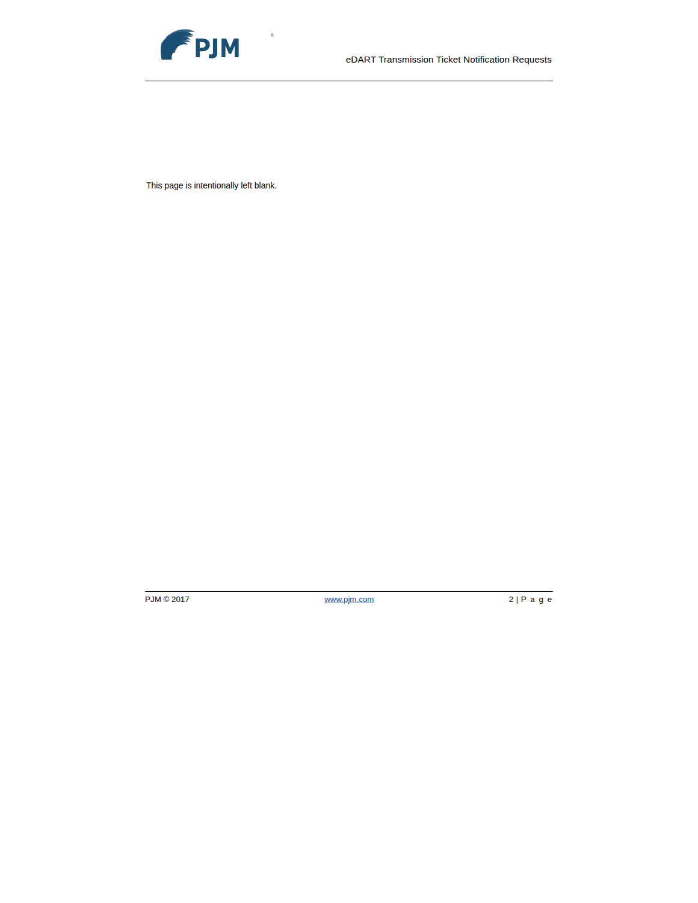®
eDART Transmission Ticket Notification Requests
This page is intentionally left blank.
PJM © 2017
www.pjm.com
2 | P a g e